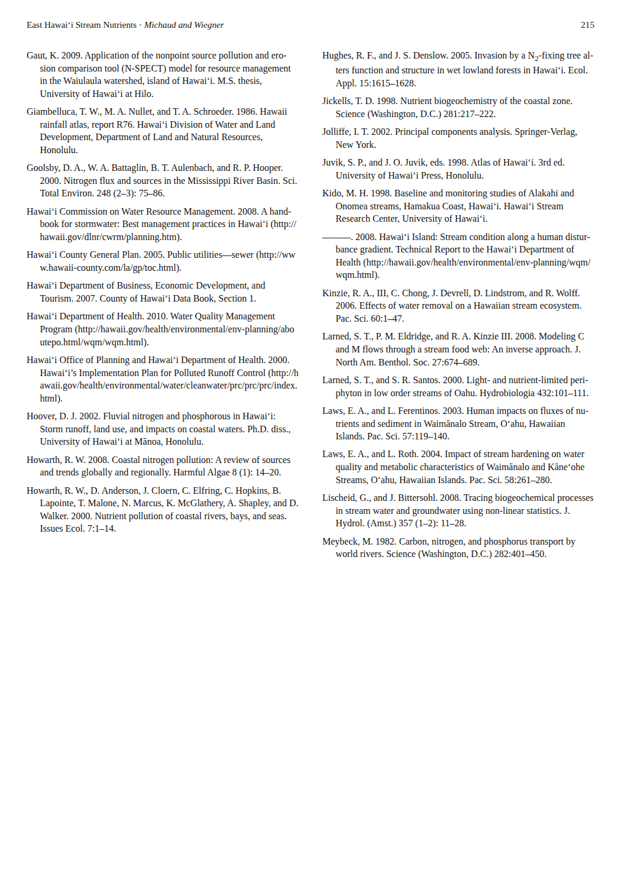East Hawai‘i Stream Nutrients · Michaud and Wiegner 215
Gaut, K. 2009. Application of the nonpoint source pollution and erosion comparison tool (N-SPECT) model for resource management in the Waiulaula watershed, island of Hawai‘i. M.S. thesis, University of Hawai‘i at Hilo.
Giambelluca, T. W., M. A. Nullet, and T. A. Schroeder. 1986. Hawaii rainfall atlas, report R76. Hawai‘i Division of Water and Land Development, Department of Land and Natural Resources, Honolulu.
Goolsby, D. A., W. A. Battaglin, B. T. Aulenbach, and R. P. Hooper. 2000. Nitrogen flux and sources in the Mississippi River Basin. Sci. Total Environ. 248 (2–3): 75–86.
Hawai‘i Commission on Water Resource Management. 2008. A handbook for stormwater: Best management practices in Hawai‘i (http://hawaii.gov/dlnr/cwrm/planning.htm).
Hawai‘i County General Plan. 2005. Public utilities—sewer (http://www.hawaii-county.com/la/gp/toc.html).
Hawai‘i Department of Business, Economic Development, and Tourism. 2007. County of Hawai‘i Data Book, Section 1.
Hawai‘i Department of Health. 2010. Water Quality Management Program (http://hawaii.gov/health/environmental/env-planning/aboutepo.html/wqm/wqm.html).
Hawai‘i Office of Planning and Hawai‘i Department of Health. 2000. Hawai‘i’s Implementation Plan for Polluted Runoff Control (http://hawaii.gov/health/environmental/water/cleanwater/prc/prc/prc/index.html).
Hoover, D. J. 2002. Fluvial nitrogen and phosphorous in Hawai‘i: Storm runoff, land use, and impacts on coastal waters. Ph.D. diss., University of Hawai‘i at Mānoa, Honolulu.
Howarth, R. W. 2008. Coastal nitrogen pollution: A review of sources and trends globally and regionally. Harmful Algae 8 (1): 14–20.
Howarth, R. W., D. Anderson, J. Cloern, C. Elfring, C. Hopkins, B. Lapointe, T. Malone, N. Marcus, K. McGlathery, A. Shapley, and D. Walker. 2000. Nutrient pollution of coastal rivers, bays, and seas. Issues Ecol. 7:1–14.
Hughes, R. F., and J. S. Denslow. 2005. Invasion by a N2-fixing tree alters function and structure in wet lowland forests in Hawai‘i. Ecol. Appl. 15:1615–1628.
Jickells, T. D. 1998. Nutrient biogeochemistry of the coastal zone. Science (Washington, D.C.) 281:217–222.
Jolliffe, I. T. 2002. Principal components analysis. Springer-Verlag, New York.
Juvik, S. P., and J. O. Juvik, eds. 1998. Atlas of Hawai‘i. 3rd ed. University of Hawai‘i Press, Honolulu.
Kido, M. H. 1998. Baseline and monitoring studies of Alakahi and Onomea streams, Hamakua Coast, Hawai‘i. Hawai‘i Stream Research Center, University of Hawai‘i.
———. 2008. Hawai‘i Island: Stream condition along a human disturbance gradient. Technical Report to the Hawai‘i Department of Health (http://hawaii.gov/health/environmental/env-planning/wqm/wqm.html).
Kinzie, R. A., III, C. Chong, J. Devrell, D. Lindstrom, and R. Wolff. 2006. Effects of water removal on a Hawaiian stream ecosystem. Pac. Sci. 60:1–47.
Larned, S. T., P. M. Eldridge, and R. A. Kinzie III. 2008. Modeling C and M flows through a stream food web: An inverse approach. J. North Am. Benthol. Soc. 27:674–689.
Larned, S. T., and S. R. Santos. 2000. Light- and nutrient-limited periphyton in low order streams of Oahu. Hydrobiologia 432:101–111.
Laws, E. A., and L. Ferentinos. 2003. Human impacts on fluxes of nutrients and sediment in Waimānalo Stream, O‘ahu, Hawaiian Islands. Pac. Sci. 57:119–140.
Laws, E. A., and L. Roth. 2004. Impact of stream hardening on water quality and metabolic characteristics of Waimānalo and Kāne‘ohe Streams, O‘ahu, Hawaiian Islands. Pac. Sci. 58:261–280.
Lischeid, G., and J. Bittersohl. 2008. Tracing biogeochemical processes in stream water and groundwater using non-linear statistics. J. Hydrol. (Amst.) 357 (1–2): 11–28.
Meybeck, M. 1982. Carbon, nitrogen, and phosphorus transport by world rivers. Science (Washington, D.C.) 282:401–450.